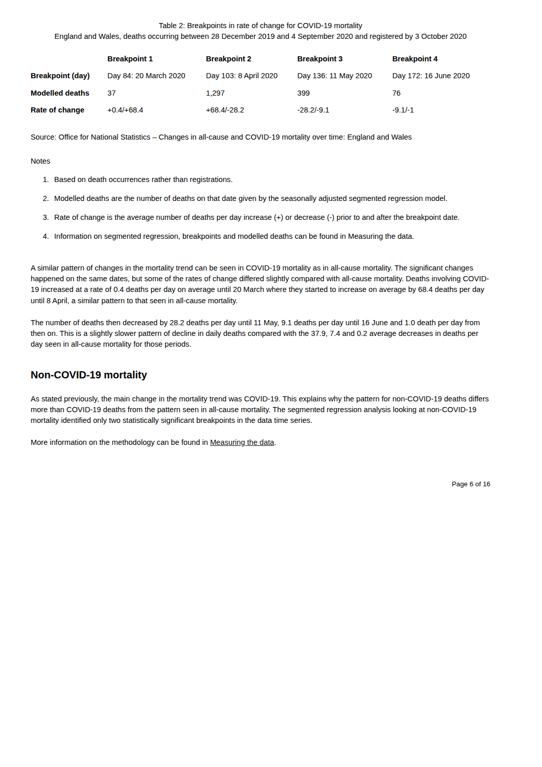Table 2: Breakpoints in rate of change for COVID-19 mortality
England and Wales, deaths occurring between 28 December 2019 and 4 September 2020 and registered by 3 October 2020
| | Breakpoint 1 | Breakpoint 2 | Breakpoint 3 | Breakpoint 4 |
| --- | --- | --- | --- | --- |
| Breakpoint (day) | Day 84: 20 March 2020 | Day 103: 8 April 2020 | Day 136: 11 May 2020 | Day 172: 16 June 2020 |
| Modelled deaths | 37 | 1,297 | 399 | 76 |
| Rate of change | +0.4/+68.4 | +68.4/-28.2 | -28.2/-9.1 | -9.1/-1 |
Source: Office for National Statistics – Changes in all-cause and COVID-19 mortality over time: England and Wales
Notes
Based on death occurrences rather than registrations.
Modelled deaths are the number of deaths on that date given by the seasonally adjusted segmented regression model.
Rate of change is the average number of deaths per day increase (+) or decrease (-) prior to and after the breakpoint date.
Information on segmented regression, breakpoints and modelled deaths can be found in Measuring the data.
A similar pattern of changes in the mortality trend can be seen in COVID-19 mortality as in all-cause mortality. The significant changes happened on the same dates, but some of the rates of change differed slightly compared with all-cause mortality. Deaths involving COVID-19 increased at a rate of 0.4 deaths per day on average until 20 March where they started to increase on average by 68.4 deaths per day until 8 April, a similar pattern to that seen in all-cause mortality.
The number of deaths then decreased by 28.2 deaths per day until 11 May, 9.1 deaths per day until 16 June and 1.0 death per day from then on. This is a slightly slower pattern of decline in daily deaths compared with the 37.9, 7.4 and 0.2 average decreases in deaths per day seen in all-cause mortality for those periods.
Non-COVID-19 mortality
As stated previously, the main change in the mortality trend was COVID-19. This explains why the pattern for non-COVID-19 deaths differs more than COVID-19 deaths from the pattern seen in all-cause mortality. The segmented regression analysis looking at non-COVID-19 mortality identified only two statistically significant breakpoints in the data time series.
More information on the methodology can be found in Measuring the data.
Page 6 of 16